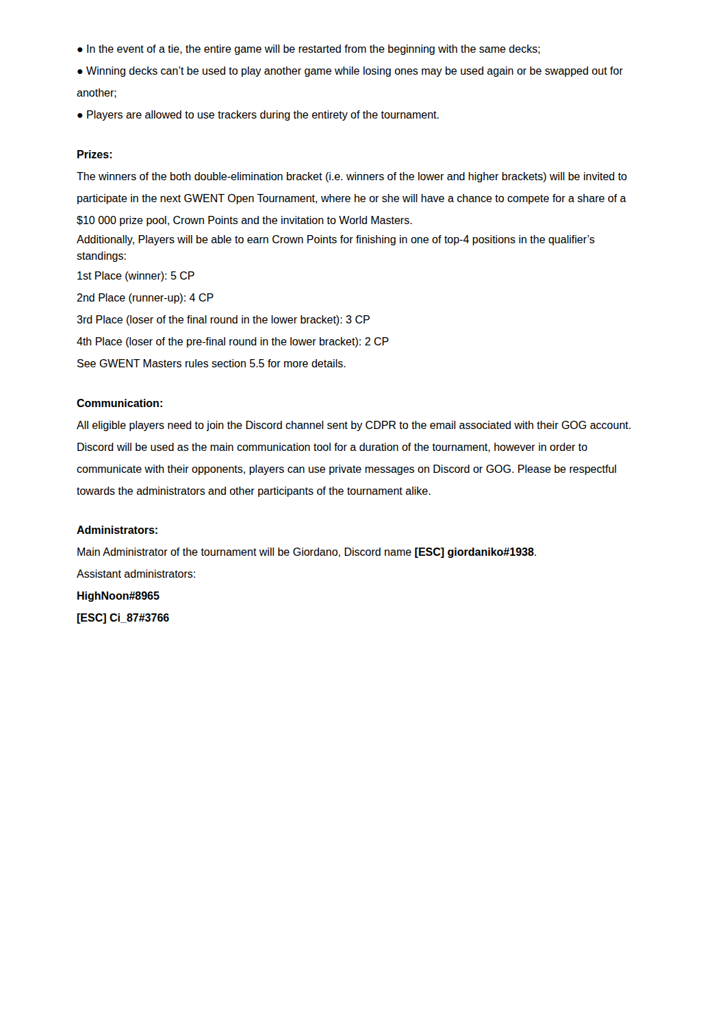● In the event of a tie, the entire game will be restarted from the beginning with the same decks;
● Winning decks can’t be used to play another game while losing ones may be used again or be swapped out for another;
● Players are allowed to use trackers during the entirety of the tournament.
Prizes:
The winners of the both double-elimination bracket (i.e. winners of the lower and higher brackets) will be invited to participate in the next GWENT Open Tournament, where he or she will have a chance to compete for a share of a $10 000 prize pool, Crown Points and the invitation to World Masters.
Additionally, Players will be able to earn Crown Points for finishing in one of top-4 positions in the qualifier’s standings:
1st Place (winner): 5 CP
2nd Place (runner-up): 4 CP
3rd Place (loser of the final round in the lower bracket): 3 CP
4th Place (loser of the pre-final round in the lower bracket): 2 CP
See GWENT Masters rules section 5.5 for more details.
Communication:
All eligible players need to join the Discord channel sent by CDPR to the email associated with their GOG account. Discord will be used as the main communication tool for a duration of the tournament, however in order to communicate with their opponents, players can use private messages on Discord or GOG. Please be respectful towards the administrators and other participants of the tournament alike.
Administrators:
Main Administrator of the tournament will be Giordano, Discord name [ESC] giordaniko#1938.
Assistant administrators:
HighNoon#8965
[ESC] Ci_87#3766